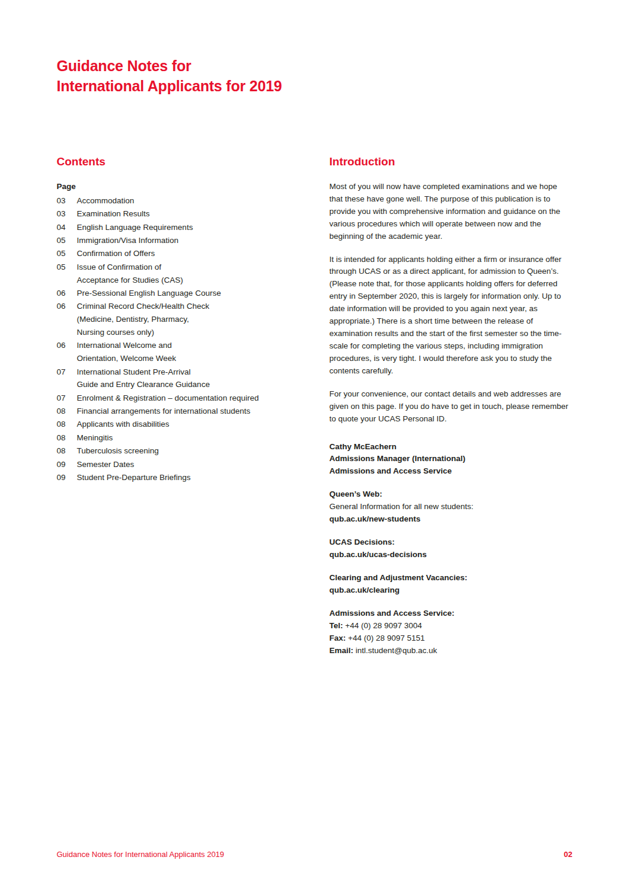Guidance Notes for
International Applicants for 2019
Contents
Page
03 Accommodation
03 Examination Results
04 English Language Requirements
05 Immigration/Visa Information
05 Confirmation of Offers
05 Issue of Confirmation of
Acceptance for Studies (CAS)
06 Pre-Sessional English Language Course
06 Criminal Record Check/Health Check
(Medicine, Dentistry, Pharmacy,
Nursing courses only)
06 International Welcome and
Orientation, Welcome Week
07 International Student Pre-Arrival
Guide and Entry Clearance Guidance
07 Enrolment & Registration – documentation required
08 Financial arrangements for international students
08 Applicants with disabilities
08 Meningitis
08 Tuberculosis screening
09 Semester Dates
09 Student Pre-Departure Briefings
Introduction
Most of you will now have completed examinations and we hope that these have gone well. The purpose of this publication is to provide you with comprehensive information and guidance on the various procedures which will operate between now and the beginning of the academic year.
It is intended for applicants holding either a firm or insurance offer through UCAS or as a direct applicant, for admission to Queen’s. (Please note that, for those applicants holding offers for deferred entry in September 2020, this is largely for information only. Up to date information will be provided to you again next year, as appropriate.) There is a short time between the release of examination results and the start of the first semester so the time-scale for completing the various steps, including immigration procedures, is very tight. I would therefore ask you to study the contents carefully.
For your convenience, our contact details and web addresses are given on this page. If you do have to get in touch, please remember to quote your UCAS Personal ID.
Cathy McEachern
Admissions Manager (International)
Admissions and Access Service
Queen’s Web:
General Information for all new students:
qub.ac.uk/new-students
UCAS Decisions:
qub.ac.uk/ucas-decisions
Clearing and Adjustment Vacancies:
qub.ac.uk/clearing
Admissions and Access Service:
Tel: +44 (0) 28 9097 3004
Fax: +44 (0) 28 9097 5151
Email: intl.student@qub.ac.uk
Guidance Notes for International Applicants 2019 02